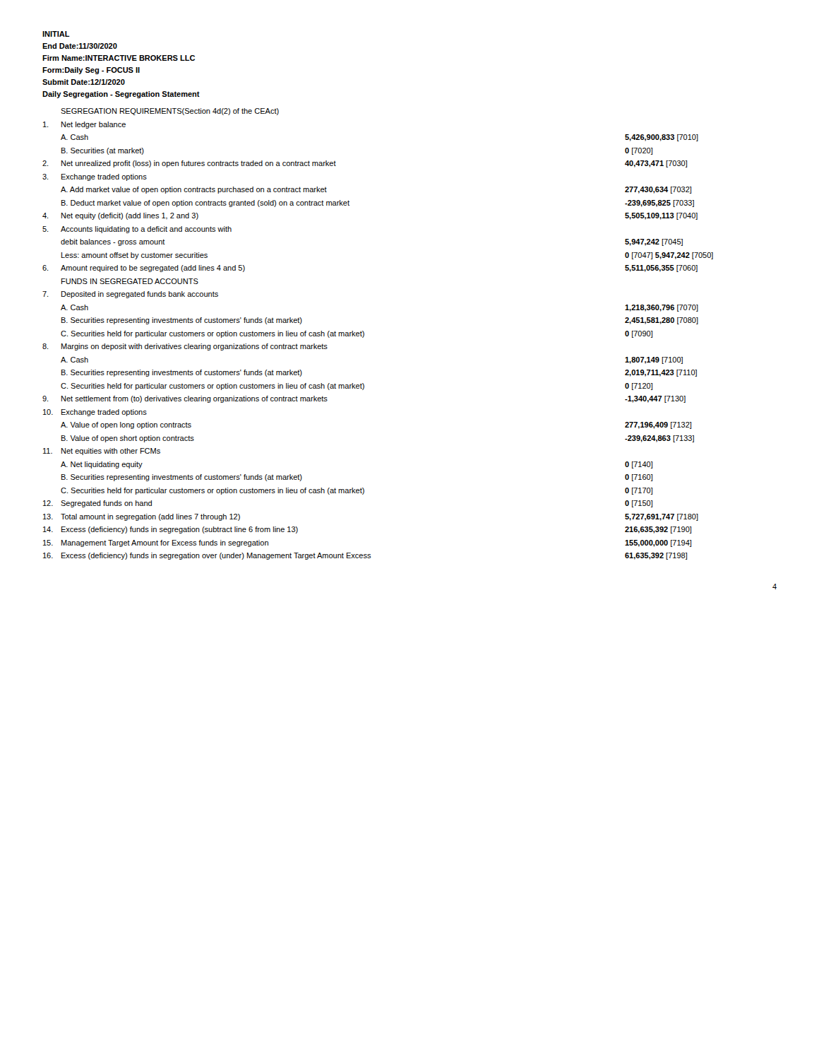INITIAL
End Date:11/30/2020
Firm Name:INTERACTIVE BROKERS LLC
Form:Daily Seg - FOCUS II
Submit Date:12/1/2020
Daily Segregation - Segregation Statement
| | SEGREGATION REQUIREMENTS(Section 4d(2) of the CEAct) | |
| 1. | Net ledger balance | |
| | A. Cash | 5,426,900,833 [7010] |
| | B. Securities (at market) | 0 [7020] |
| 2. | Net unrealized profit (loss) in open futures contracts traded on a contract market | 40,473,471 [7030] |
| 3. | Exchange traded options | |
| | A. Add market value of open option contracts purchased on a contract market | 277,430,634 [7032] |
| | B. Deduct market value of open option contracts granted (sold) on a contract market | -239,695,825 [7033] |
| 4. | Net equity (deficit) (add lines 1, 2 and 3) | 5,505,109,113 [7040] |
| 5. | Accounts liquidating to a deficit and accounts with | |
| | debit balances - gross amount | 5,947,242 [7045] |
| | Less: amount offset by customer securities | 0 [7047] 5,947,242 [7050] |
| 6. | Amount required to be segregated (add lines 4 and 5) | 5,511,056,355 [7060] |
| | FUNDS IN SEGREGATED ACCOUNTS | |
| 7. | Deposited in segregated funds bank accounts | |
| | A. Cash | 1,218,360,796 [7070] |
| | B. Securities representing investments of customers' funds (at market) | 2,451,581,280 [7080] |
| | C. Securities held for particular customers or option customers in lieu of cash (at market) | 0 [7090] |
| 8. | Margins on deposit with derivatives clearing organizations of contract markets | |
| | A. Cash | 1,807,149 [7100] |
| | B. Securities representing investments of customers' funds (at market) | 2,019,711,423 [7110] |
| | C. Securities held for particular customers or option customers in lieu of cash (at market) | 0 [7120] |
| 9. | Net settlement from (to) derivatives clearing organizations of contract markets | -1,340,447 [7130] |
| 10. | Exchange traded options | |
| | A. Value of open long option contracts | 277,196,409 [7132] |
| | B. Value of open short option contracts | -239,624,863 [7133] |
| 11. | Net equities with other FCMs | |
| | A. Net liquidating equity | 0 [7140] |
| | B. Securities representing investments of customers' funds (at market) | 0 [7160] |
| | C. Securities held for particular customers or option customers in lieu of cash (at market) | 0 [7170] |
| 12. | Segregated funds on hand | 0 [7150] |
| 13. | Total amount in segregation (add lines 7 through 12) | 5,727,691,747 [7180] |
| 14. | Excess (deficiency) funds in segregation (subtract line 6 from line 13) | 216,635,392 [7190] |
| 15. | Management Target Amount for Excess funds in segregation | 155,000,000 [7194] |
| 16. | Excess (deficiency) funds in segregation over (under) Management Target Amount Excess | 61,635,392 [7198] |
4